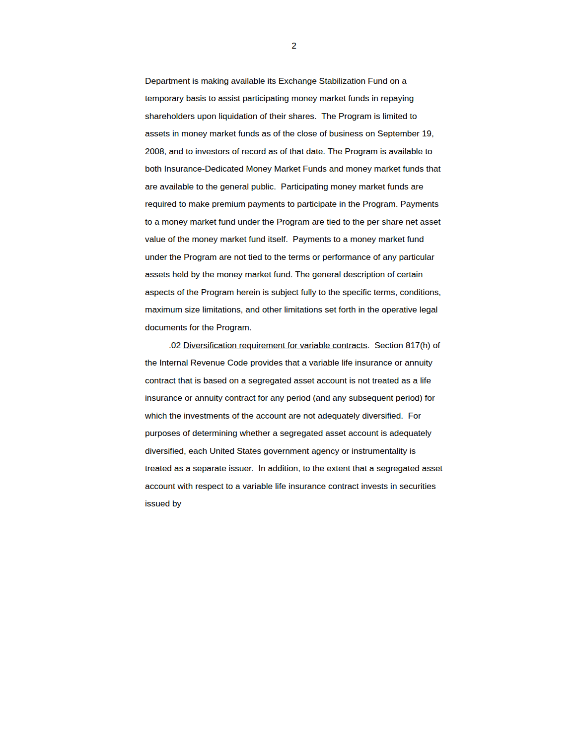2
Department is making available its Exchange Stabilization Fund on a temporary basis to assist participating money market funds in repaying shareholders upon liquidation of their shares. The Program is limited to assets in money market funds as of the close of business on September 19, 2008, and to investors of record as of that date. The Program is available to both Insurance-Dedicated Money Market Funds and money market funds that are available to the general public. Participating money market funds are required to make premium payments to participate in the Program. Payments to a money market fund under the Program are tied to the per share net asset value of the money market fund itself. Payments to a money market fund under the Program are not tied to the terms or performance of any particular assets held by the money market fund. The general description of certain aspects of the Program herein is subject fully to the specific terms, conditions, maximum size limitations, and other limitations set forth in the operative legal documents for the Program.
.02 Diversification requirement for variable contracts. Section 817(h) of the Internal Revenue Code provides that a variable life insurance or annuity contract that is based on a segregated asset account is not treated as a life insurance or annuity contract for any period (and any subsequent period) for which the investments of the account are not adequately diversified. For purposes of determining whether a segregated asset account is adequately diversified, each United States government agency or instrumentality is treated as a separate issuer. In addition, to the extent that a segregated asset account with respect to a variable life insurance contract invests in securities issued by